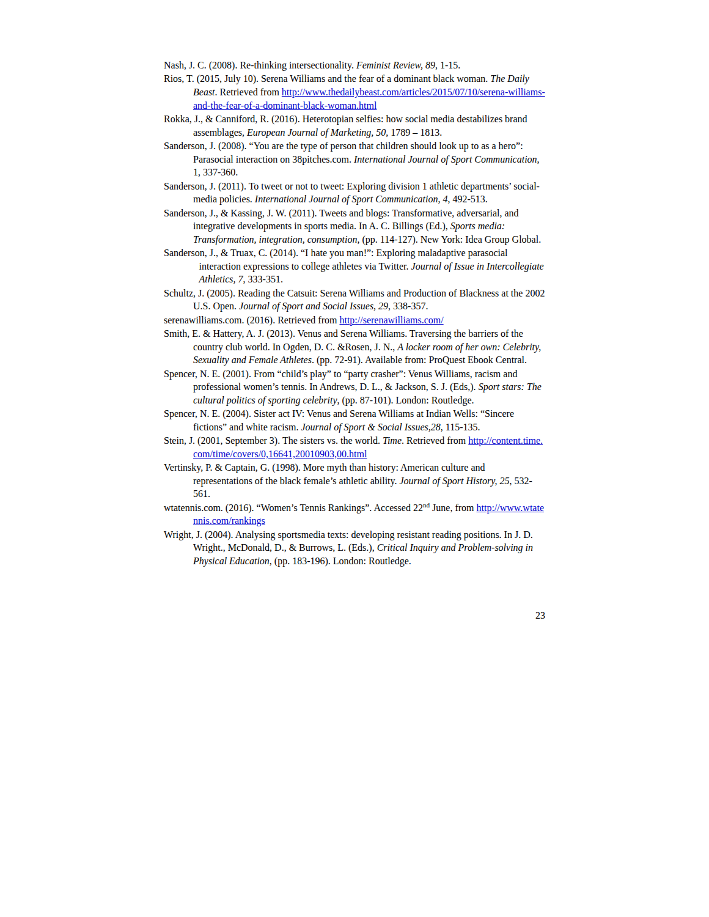Nash, J. C. (2008). Re-thinking intersectionality. Feminist Review, 89, 1-15.
Rios, T. (2015, July 10). Serena Williams and the fear of a dominant black woman. The Daily Beast. Retrieved from http://www.thedailybeast.com/articles/2015/07/10/serena-williams-and-the-fear-of-a-dominant-black-woman.html
Rokka, J., & Canniford, R. (2016). Heterotopian selfies: how social media destabilizes brand assemblages, European Journal of Marketing, 50, 1789 – 1813.
Sanderson, J. (2008). “You are the type of person that children should look up to as a hero”: Parasocial interaction on 38pitches.com. International Journal of Sport Communication, 1, 337-360.
Sanderson, J. (2011). To tweet or not to tweet: Exploring division 1 athletic departments’ social-media policies. International Journal of Sport Communication, 4, 492-513.
Sanderson, J., & Kassing, J. W. (2011). Tweets and blogs: Transformative, adversarial, and integrative developments in sports media. In A. C. Billings (Ed.), Sports media: Transformation, integration, consumption, (pp. 114-127). New York: Idea Group Global.
Sanderson, J., & Truax, C. (2014). “I hate you man!”: Exploring maladaptive parasocial interaction expressions to college athletes via Twitter. Journal of Issue in Intercollegiate Athletics, 7, 333-351.
Schultz, J. (2005). Reading the Catsuit: Serena Williams and Production of Blackness at the 2002 U.S. Open. Journal of Sport and Social Issues, 29, 338-357.
serenawilliams.com. (2016). Retrieved from http://serenawilliams.com/
Smith, E. & Hattery, A. J. (2013). Venus and Serena Williams. Traversing the barriers of the country club world. In Ogden, D. C. &Rosen, J. N., A locker room of her own: Celebrity, Sexuality and Female Athletes. (pp. 72-91). Available from: ProQuest Ebook Central.
Spencer, N. E. (2001). From “child’s play” to “party crasher”: Venus Williams, racism and professional women’s tennis. In Andrews, D. L., & Jackson, S. J. (Eds,). Sport stars: The cultural politics of sporting celebrity, (pp. 87-101). London: Routledge.
Spencer, N. E. (2004). Sister act IV: Venus and Serena Williams at Indian Wells: “Sincere fictions” and white racism. Journal of Sport & Social Issues,28, 115-135.
Stein, J. (2001, September 3). The sisters vs. the world. Time. Retrieved from http://content.time.com/time/covers/0,16641,20010903,00.html
Vertinsky, P. & Captain, G. (1998). More myth than history: American culture and representations of the black female’s athletic ability. Journal of Sport History, 25, 532-561.
wtatennis.com. (2016). “Women’s Tennis Rankings”. Accessed 22nd June, from http://www.wtatennis.com/rankings
Wright, J. (2004). Analysing sportsmedia texts: developing resistant reading positions. In J. D. Wright., McDonald, D., & Burrows, L. (Eds.), Critical Inquiry and Problem-solving in Physical Education, (pp. 183-196). London: Routledge.
23